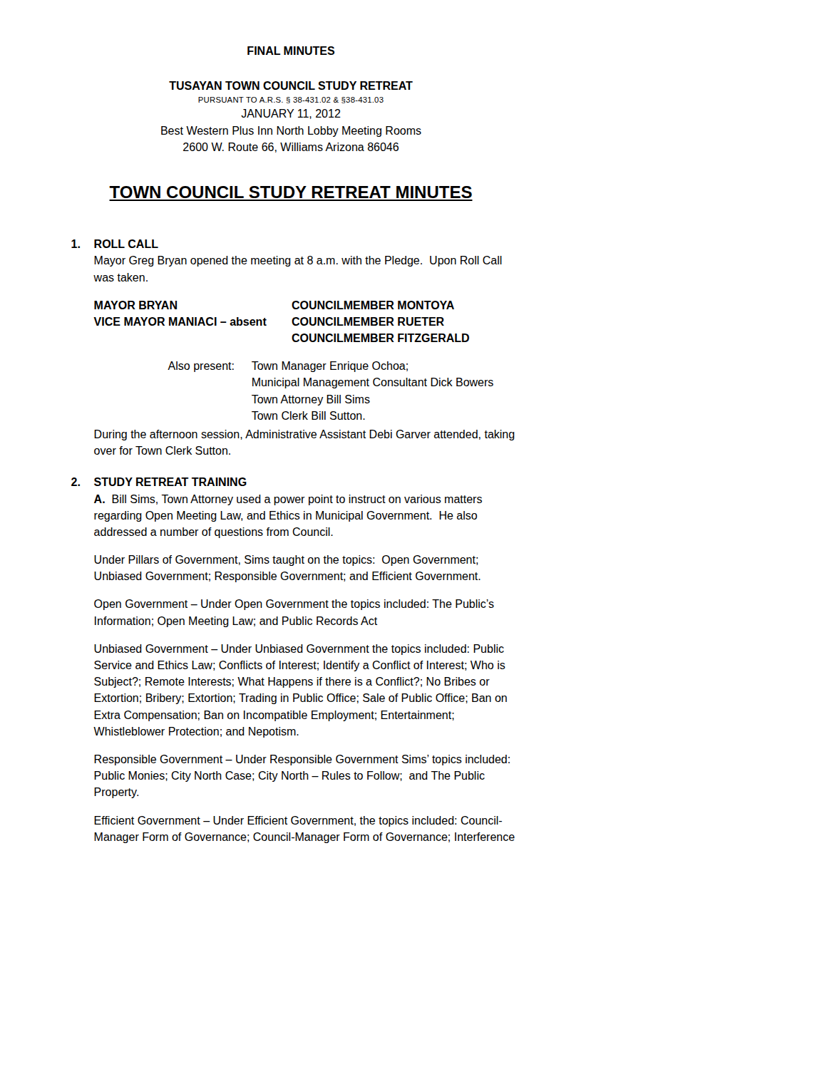FINAL MINUTES
TUSAYAN TOWN COUNCIL STUDY RETREAT
PURSUANT TO A.R.S. § 38-431.02 & §38-431.03
JANUARY 11, 2012
Best Western Plus Inn North Lobby Meeting Rooms
2600 W. Route 66, Williams Arizona 86046
TOWN COUNCIL STUDY RETREAT MINUTES
Roll Call
Mayor Greg Bryan opened the meeting at 8 a.m. with the Pledge. Upon Roll Call was taken.
| MAYOR BRYAN | COUNCILMEMBER MONTOYA |
| VICE MAYOR MANIACI – absent | COUNCILMEMBER RUETER |
| | COUNCILMEMBER FITZGERALD |
Also present:
Town Manager Enrique Ochoa;
Municipal Management Consultant Dick Bowers
Town Attorney Bill Sims
Town Clerk Bill Sutton.
During the afternoon session, Administrative Assistant Debi Garver attended, taking over for Town Clerk Sutton.
Study Retreat Training
A. Bill Sims, Town Attorney used a power point to instruct on various matters regarding Open Meeting Law, and Ethics in Municipal Government. He also addressed a number of questions from Council.
Under Pillars of Government, Sims taught on the topics: Open Government; Unbiased Government; Responsible Government; and Efficient Government.
Open Government – Under Open Government the topics included: The Public’s Information; Open Meeting Law; and Public Records Act
Unbiased Government – Under Unbiased Government the topics included: Public Service and Ethics Law; Conflicts of Interest; Identify a Conflict of Interest; Who is Subject?; Remote Interests; What Happens if there is a Conflict?; No Bribes or Extortion; Bribery; Extortion; Trading in Public Office; Sale of Public Office; Ban on Extra Compensation; Ban on Incompatible Employment; Entertainment; Whistleblower Protection; and Nepotism.
Responsible Government – Under Responsible Government Sims’ topics included: Public Monies; City North Case; City North – Rules to Follow; and The Public Property.
Efficient Government – Under Efficient Government, the topics included: Council-Manager Form of Governance; Council-Manager Form of Governance; Interference